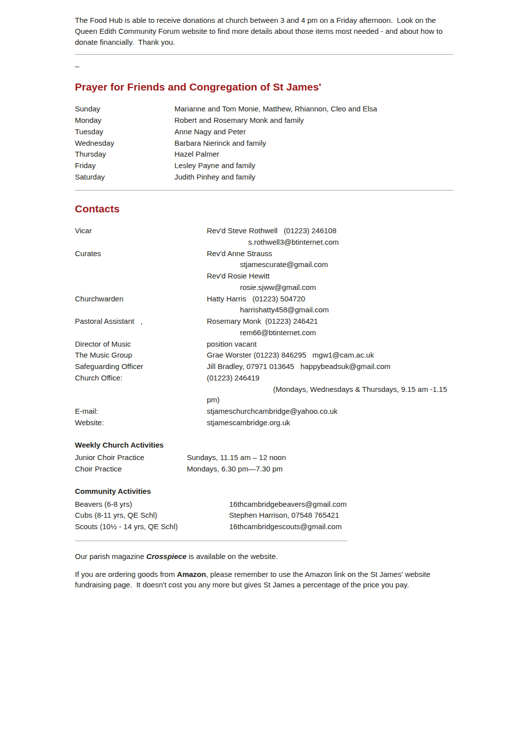The Food Hub is able to receive donations at church between 3 and 4 pm on a Friday afternoon. Look on the Queen Edith Community Forum website to find more details about those items most needed - and about how to donate financially. Thank you.
_
Prayer for Friends and Congregation of St James'
| Sunday | Marianne and Tom Monie, Matthew, Rhiannon, Cleo and Elsa |
| Monday | Robert and Rosemary Monk and family |
| Tuesday | Anne Nagy and Peter |
| Wednesday | Barbara Nierinck and family |
| Thursday | Hazel Palmer |
| Friday | Lesley Payne and family |
| Saturday | Judith Pinhey and family |
Contacts
| Vicar | Rev'd Steve Rothwell (01223) 246108 |
| | s.rothwell3@btinternet.com |
| Curates | Rev'd Anne Strauss |
| | stjamescurate@gmail.com |
| | Rev'd Rosie Hewitt |
| | rosie.sjww@gmail.com |
| Churchwarden | Hatty Harris (01223) 504720 |
| | harrishatty458@gmail.com |
| Pastoral Assistant , | Rosemary Monk (01223) 246421 |
| | rem66@btinternet.com |
| Director of Music | position vacant |
| The Music Group | Grae Worster (01223) 846295 mgw1@cam.ac.uk |
| Safeguarding Officer | Jill Bradley, 07971 013645 happybeadsuk@gmail.com |
| Church Office: | (01223) 246419 |
| | (Mondays, Wednesdays & Thursdays, 9.15 am -1.15 pm) |
| E-mail: | stjameschurchcambridge@yahoo.co.uk |
| Website: | stjamescambridge.org.uk |
Weekly Church Activities
| Junior Choir Practice | Sundays, 11.15 am – 12 noon |
| Choir Practice | Mondays, 6.30 pm—7.30 pm |
Community Activities
| Beavers (6-8 yrs) | 16thcambridgebeavers@gmail.com |
| Cubs (8-11 yrs, QE Schl) | Stephen Harrison, 07548 765421 |
| Scouts (10½ - 14 yrs, QE Schl) | 16thcambridgescouts@gmail.com |
Our parish magazine Crosspiece is available on the website.
If you are ordering goods from Amazon, please remember to use the Amazon link on the St James' website fundraising page. It doesn't cost you any more but gives St James a percentage of the price you pay.